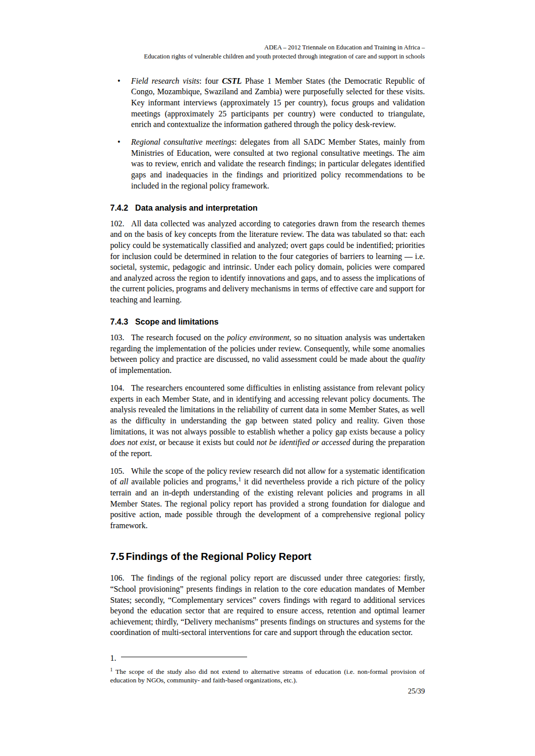ADEA – 2012 Triennale on Education and Training in Africa – Education rights of vulnerable children and youth protected through integration of care and support in schools
Field research visits: four CSTL Phase 1 Member States (the Democratic Republic of Congo, Mozambique, Swaziland and Zambia) were purposefully selected for these visits. Key informant interviews (approximately 15 per country), focus groups and validation meetings (approximately 25 participants per country) were conducted to triangulate, enrich and contextualize the information gathered through the policy desk-review.
Regional consultative meetings: delegates from all SADC Member States, mainly from Ministries of Education, were consulted at two regional consultative meetings. The aim was to review, enrich and validate the research findings; in particular delegates identified gaps and inadequacies in the findings and prioritized policy recommendations to be included in the regional policy framework.
7.4.2 Data analysis and interpretation
102. All data collected was analyzed according to categories drawn from the research themes and on the basis of key concepts from the literature review. The data was tabulated so that: each policy could be systematically classified and analyzed; overt gaps could be indentified; priorities for inclusion could be determined in relation to the four categories of barriers to learning — i.e. societal, systemic, pedagogic and intrinsic. Under each policy domain, policies were compared and analyzed across the region to identify innovations and gaps, and to assess the implications of the current policies, programs and delivery mechanisms in terms of effective care and support for teaching and learning.
7.4.3 Scope and limitations
103. The research focused on the policy environment, so no situation analysis was undertaken regarding the implementation of the policies under review. Consequently, while some anomalies between policy and practice are discussed, no valid assessment could be made about the quality of implementation.
104. The researchers encountered some difficulties in enlisting assistance from relevant policy experts in each Member State, and in identifying and accessing relevant policy documents. The analysis revealed the limitations in the reliability of current data in some Member States, as well as the difficulty in understanding the gap between stated policy and reality. Given those limitations, it was not always possible to establish whether a policy gap exists because a policy does not exist, or because it exists but could not be identified or accessed during the preparation of the report.
105. While the scope of the policy review research did not allow for a systematic identification of all available policies and programs,1 it did nevertheless provide a rich picture of the policy terrain and an in-depth understanding of the existing relevant policies and programs in all Member States. The regional policy report has provided a strong foundation for dialogue and positive action, made possible through the development of a comprehensive regional policy framework.
7.5 Findings of the Regional Policy Report
106. The findings of the regional policy report are discussed under three categories: firstly, “School provisioning” presents findings in relation to the core education mandates of Member States; secondly, “Complementary services” covers findings with regard to additional services beyond the education sector that are required to ensure access, retention and optimal learner achievement; thirdly, “Delivery mechanisms” presents findings on structures and systems for the coordination of multi-sectoral interventions for care and support through the education sector.
1.
1 The scope of the study also did not extend to alternative streams of education (i.e. non-formal provision of education by NGOs, community- and faith-based organizations, etc.).
25/39